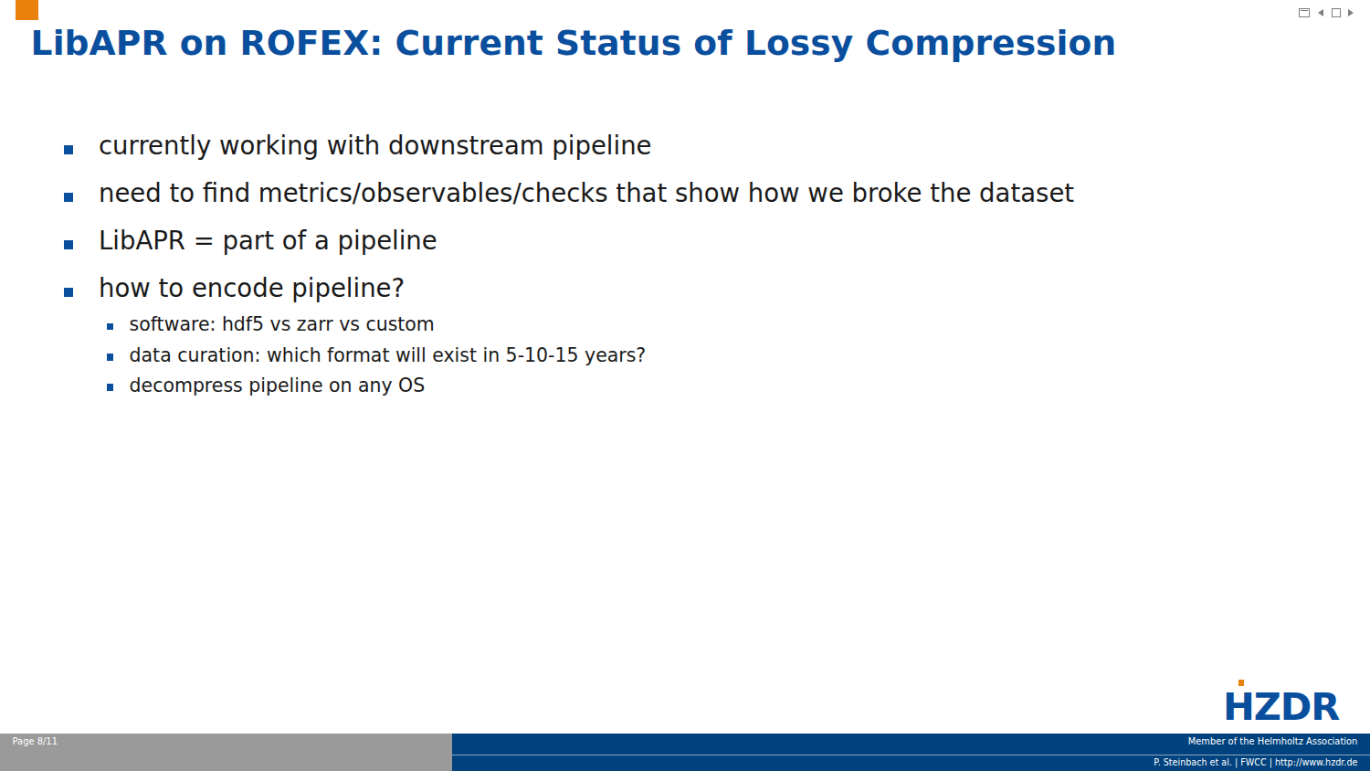LibAPR on ROFEX: Current Status of Lossy Compression
currently working with downstream pipeline
need to find metrics/observables/checks that show how we broke the dataset
LibAPR = part of a pipeline
how to encode pipeline?
software: hdf5 vs zarr vs custom
data curation: which format will exist in 5-10-15 years?
decompress pipeline on any OS
HZDR
Page 8/11
Member of the Helmholtz Association
P. Steinbach et al. | FWCC | http://www.hzdr.de